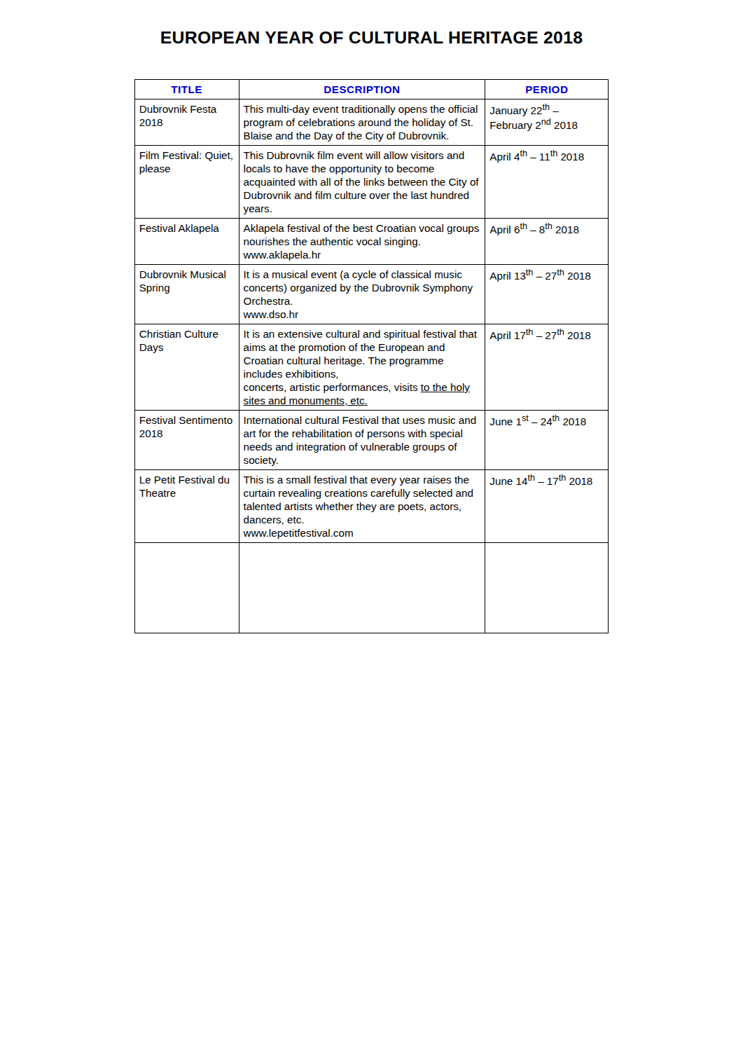EUROPEAN YEAR OF CULTURAL HERITAGE 2018
| TITLE | DESCRIPTION | PERIOD |
| --- | --- | --- |
| Dubrovnik Festa 2018 | This multi-day event traditionally opens the official program of celebrations around the holiday of St. Blaise and the Day of the City of Dubrovnik. | January 22 th – February 2 nd 2018 |
| Film Festival: Quiet, please | This Dubrovnik film event will allow visitors and locals to have the opportunity to become acquainted with all of the links between the City of Dubrovnik and film culture over the last hundred years. | April 4 th – 11 th 2018 |
| Festival Aklapela | Aklapela festival of the best Croatian vocal groups nourishes the authentic vocal singing. www.aklapela.hr | April 6 th – 8 th 2018 |
| Dubrovnik Musical Spring | It is a musical event (a cycle of classical music concerts) organized by the Dubrovnik Symphony Orchestra. www.dso.hr | April 13 th – 27 th 2018 |
| Christian Culture Days | It is an extensive cultural and spiritual festival that aims at the promotion of the European and Croatian cultural heritage. The programme includes exhibitions, concerts, artistic performances, visits to the holy sites and monuments, etc. | April 17 th – 27 th 2018 |
| Festival Sentimento 2018 | International cultural Festival that uses music and art for the rehabilitation of persons with special needs and integration of vulnerable groups of society. | June 1 st – 24 th 2018 |
| Le Petit Festival du Theatre | This is a small festival that every year raises the curtain revealing creations carefully selected and talented artists whether they are poets, actors, dancers, etc. www.lepetitfestival.com | June 14 th – 17 th 2018 |